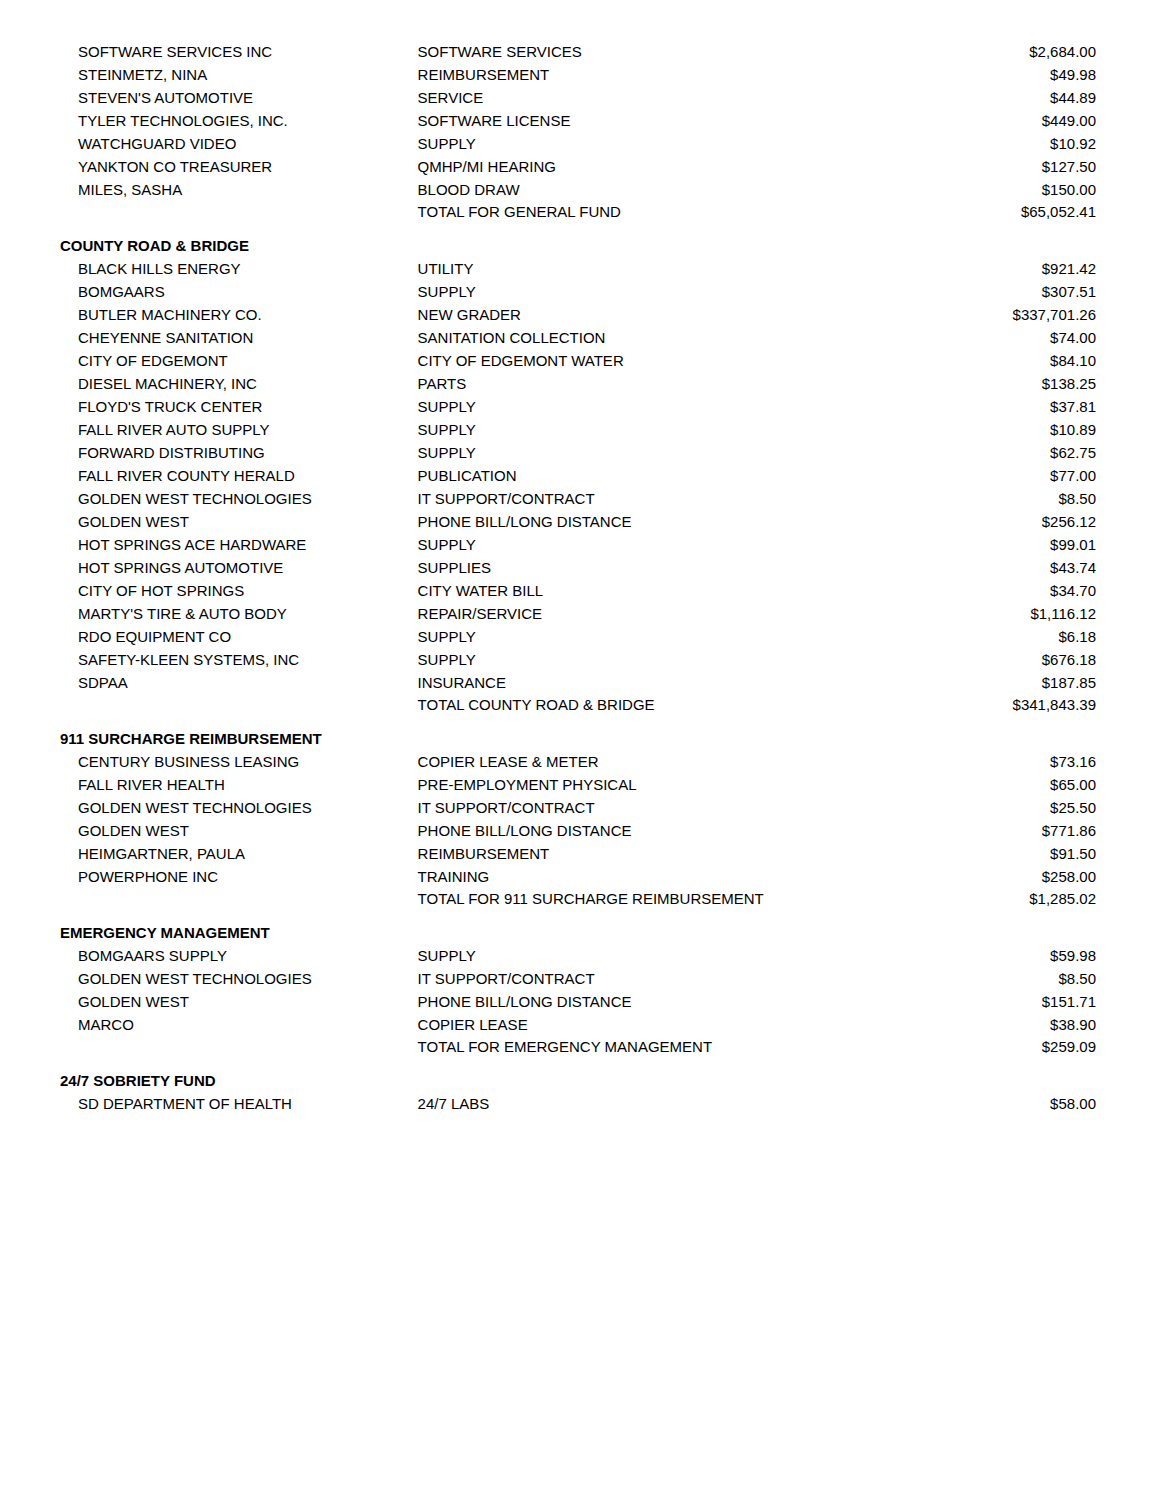| SOFTWARE SERVICES INC | SOFTWARE SERVICES | $2,684.00 |
| STEINMETZ, NINA | REIMBURSEMENT | $49.98 |
| STEVEN'S AUTOMOTIVE | SERVICE | $44.89 |
| TYLER TECHNOLOGIES, INC. | SOFTWARE LICENSE | $449.00 |
| WATCHGUARD VIDEO | SUPPLY | $10.92 |
| YANKTON CO TREASURER | QMHP/MI HEARING | $127.50 |
| MILES, SASHA | BLOOD DRAW | $150.00 |
| | TOTAL FOR GENERAL FUND | $65,052.41 |
| COUNTY ROAD & BRIDGE |
| BLACK HILLS ENERGY | UTILITY | $921.42 |
| BOMGAARS | SUPPLY | $307.51 |
| BUTLER MACHINERY CO. | NEW GRADER | $337,701.26 |
| CHEYENNE SANITATION | SANITATION COLLECTION | $74.00 |
| CITY OF EDGEMONT | CITY OF EDGEMONT WATER | $84.10 |
| DIESEL MACHINERY, INC | PARTS | $138.25 |
| FLOYD'S TRUCK CENTER | SUPPLY | $37.81 |
| FALL RIVER AUTO SUPPLY | SUPPLY | $10.89 |
| FORWARD DISTRIBUTING | SUPPLY | $62.75 |
| FALL RIVER COUNTY HERALD | PUBLICATION | $77.00 |
| GOLDEN WEST TECHNOLOGIES | IT SUPPORT/CONTRACT | $8.50 |
| GOLDEN WEST | PHONE BILL/LONG DISTANCE | $256.12 |
| HOT SPRINGS ACE HARDWARE | SUPPLY | $99.01 |
| HOT SPRINGS AUTOMOTIVE | SUPPLIES | $43.74 |
| CITY OF HOT SPRINGS | CITY WATER BILL | $34.70 |
| MARTY'S TIRE & AUTO BODY | REPAIR/SERVICE | $1,116.12 |
| RDO EQUIPMENT CO | SUPPLY | $6.18 |
| SAFETY-KLEEN SYSTEMS, INC | SUPPLY | $676.18 |
| SDPAA | INSURANCE | $187.85 |
| | TOTAL COUNTY ROAD & BRIDGE | $341,843.39 |
| 911 SURCHARGE REIMBURSEMENT |
| CENTURY BUSINESS LEASING | COPIER LEASE & METER | $73.16 |
| FALL RIVER HEALTH | PRE-EMPLOYMENT PHYSICAL | $65.00 |
| GOLDEN WEST TECHNOLOGIES | IT SUPPORT/CONTRACT | $25.50 |
| GOLDEN WEST | PHONE BILL/LONG DISTANCE | $771.86 |
| HEIMGARTNER, PAULA | REIMBURSEMENT | $91.50 |
| POWERPHONE INC | TRAINING | $258.00 |
| | TOTAL FOR 911 SURCHARGE REIMBURSEMENT | $1,285.02 |
| EMERGENCY MANAGEMENT |
| BOMGAARS SUPPLY | SUPPLY | $59.98 |
| GOLDEN WEST TECHNOLOGIES | IT SUPPORT/CONTRACT | $8.50 |
| GOLDEN WEST | PHONE BILL/LONG DISTANCE | $151.71 |
| MARCO | COPIER LEASE | $38.90 |
| | TOTAL FOR EMERGENCY MANAGEMENT | $259.09 |
| 24/7 SOBRIETY FUND |
| SD DEPARTMENT OF HEALTH | 24/7 LABS | $58.00 |